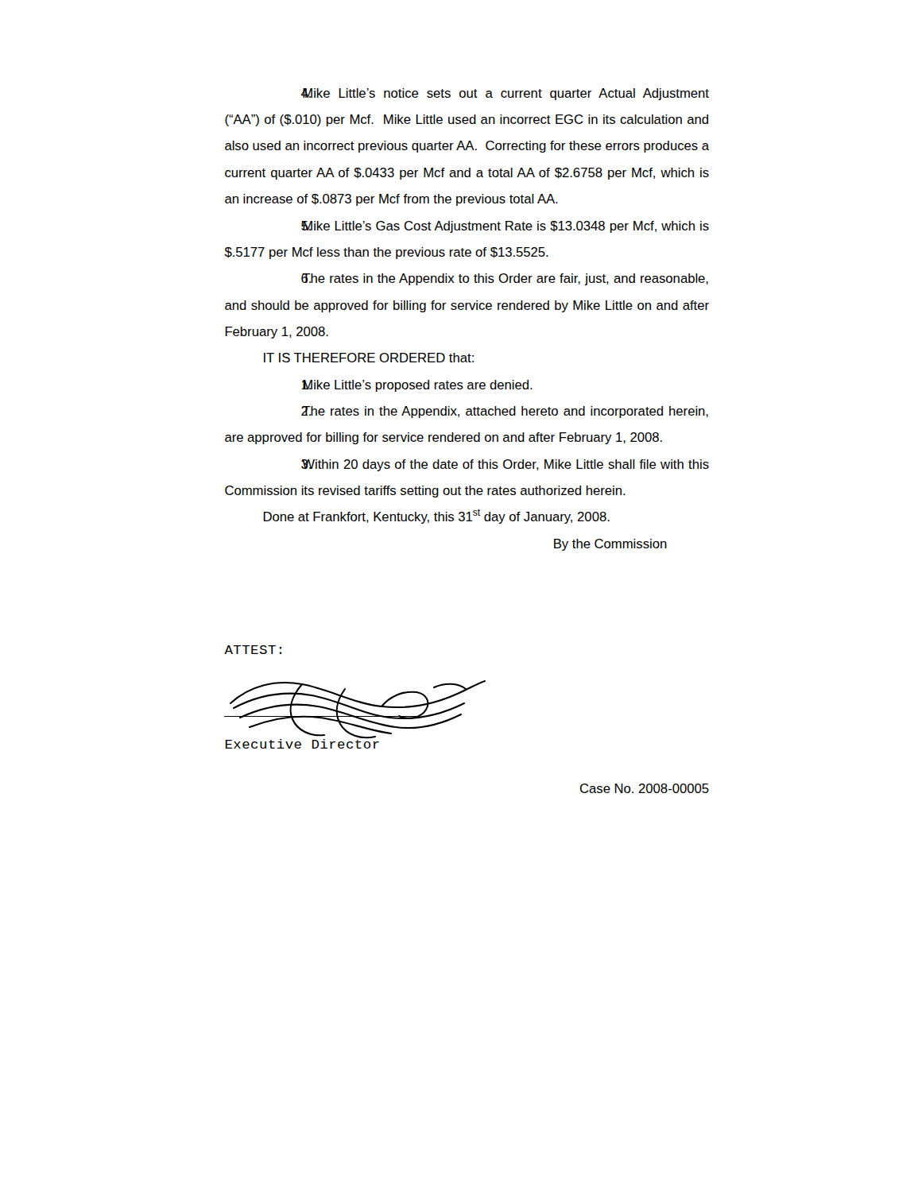4. Mike Little’s notice sets out a current quarter Actual Adjustment (“AA”) of ($.010) per Mcf. Mike Little used an incorrect EGC in its calculation and also used an incorrect previous quarter AA. Correcting for these errors produces a current quarter AA of $.0433 per Mcf and a total AA of $2.6758 per Mcf, which is an increase of $.0873 per Mcf from the previous total AA.
5. Mike Little’s Gas Cost Adjustment Rate is $13.0348 per Mcf, which is $.5177 per Mcf less than the previous rate of $13.5525.
6. The rates in the Appendix to this Order are fair, just, and reasonable, and should be approved for billing for service rendered by Mike Little on and after February 1, 2008.
IT IS THEREFORE ORDERED that:
1. Mike Little’s proposed rates are denied.
2. The rates in the Appendix, attached hereto and incorporated herein, are approved for billing for service rendered on and after February 1, 2008.
3. Within 20 days of the date of this Order, Mike Little shall file with this Commission its revised tariffs setting out the rates authorized herein.
Done at Frankfort, Kentucky, this 31st day of January, 2008.
By the Commission
ATTEST:
Executive Director
Case No. 2008-00005